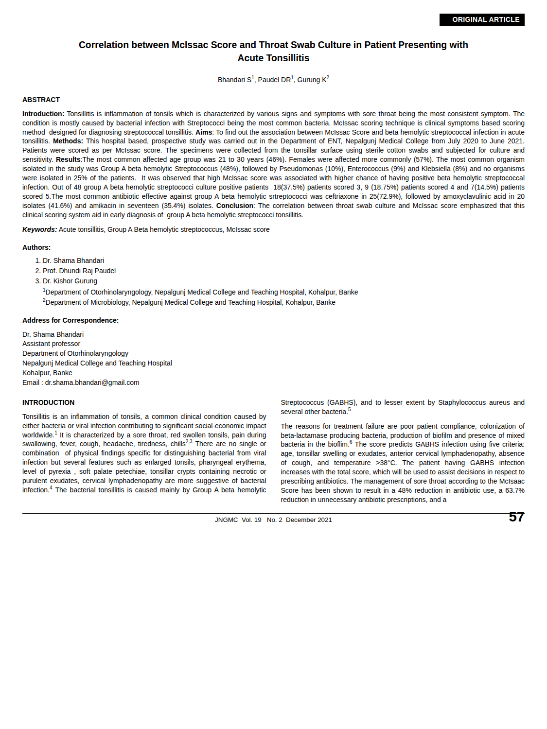ORIGINAL ARTICLE
Correlation between McIssac Score and Throat Swab Culture in Patient Presenting with
Acute Tonsillitis
Bhandari S1, Paudel DR1, Gurung K2
ABSTRACT
Introduction: Tonsillitis is inflammation of tonsils which is characterized by various signs and symptoms with sore throat being the most consistent symptom. The condition is mostly caused by bacterial infection with Streptococci being the most common bacteria. McIssac scoring technique is clinical symptoms based scoring method designed for diagnosing streptococcal tonsillitis. Aims: To find out the association between McIssac Score and beta hemolytic streptococcal infection in acute tonsillitis. Methods: This hospital based, prospective study was carried out in the Department of ENT, Nepalgunj Medical College from July 2020 to June 2021. Patients were scored as per McIssac score. The specimens were collected from the tonsillar surface using sterile cotton swabs and subjected for culture and sensitivity. Results:The most common affected age group was 21 to 30 years (46%). Females were affected more commonly (57%). The most common organism isolated in the study was Group A beta hemolytic Streptococcus (48%), followed by Pseudomonas (10%), Enterococcus (9%) and Klebsiella (8%) and no organisms were isolated in 25% of the patients. It was observed that high McIssac score was associated with higher chance of having positive beta hemolytic streptococcal infection. Out of 48 group A beta hemolytic streptococci culture positive patients 18(37.5%) patients scored 3, 9 (18.75%) patients scored 4 and 7(14.5%) patients scored 5.The most common antibiotic effective against group A beta hemolytic srtreptococci was ceftriaxone in 25(72.9%), followed by amoxyclavulinic acid in 20 isolates (41.6%) and amikacin in seventeen (35.4%) isolates. Conclusion: The correlation between throat swab culture and McIssac score emphasized that this clinical scoring system aid in early diagnosis of group A beta hemolytic streptococci tonsillitis.
Keywords: Acute tonsillitis, Group A Beta hemolytic streptococcus, McIssac score
Authors:
Dr. Shama Bhandari
Prof. Dhundi Raj Paudel
Dr. Kishor Gurung
1Department of Otorhinolaryngology, Nepalgunj Medical College and Teaching Hospital, Kohalpur, Banke
2Department of Microbiology, Nepalgunj Medical College and Teaching Hospital, Kohalpur, Banke
Address for Correspondence:
Dr. Shama Bhandari
Assistant professor
Department of Otorhinolaryngology
Nepalgunj Medical College and Teaching Hospital
Kohalpur, Banke
Email : dr.shama.bhandari@gmail.com
INTRODUCTION
Tonsillitis is an inflammation of tonsils, a common clinical condition caused by either bacteria or viral infection contributing to significant social-economic impact worldwide.1 It is characterized by a sore throat, red swollen tonsils, pain during swallowing, fever, cough, headache, tiredness, chills2,3 There are no single or combination of physical findings specific for distinguishing bacterial from viral infection but several features such as enlarged tonsils, pharyngeal erythema, level of pyrexia , soft palate petechiae, tonsillar crypts containing necrotic or purulent exudates, cervical lymphadenopathy are more suggestive of bacterial infection.4 The bacterial tonsillitis is caused mainly by Group A beta hemolytic Streptococcus (GABHS), and to lesser extent by Staphylococcus aureus and several other bacteria.5
The reasons for treatment failure are poor patient compliance, colonization of beta-lactamase producing bacteria, production of biofilm and presence of mixed bacteria in the bioflim.6 The score predicts GABHS infection using five criteria: age, tonsillar swelling or exudates, anterior cervical lymphadenopathy, absence of cough, and temperature >38°C. The patient having GABHS infection increases with the total score, which will be used to assist decisions in respect to prescribing antibiotics. The management of sore throat according to the McIsaac Score has been shown to result in a 48% reduction in antibiotic use, a 63.7% reduction in unnecessary antibiotic prescriptions, and a
JNGMC Vol. 19 No. 2 December 2021 57